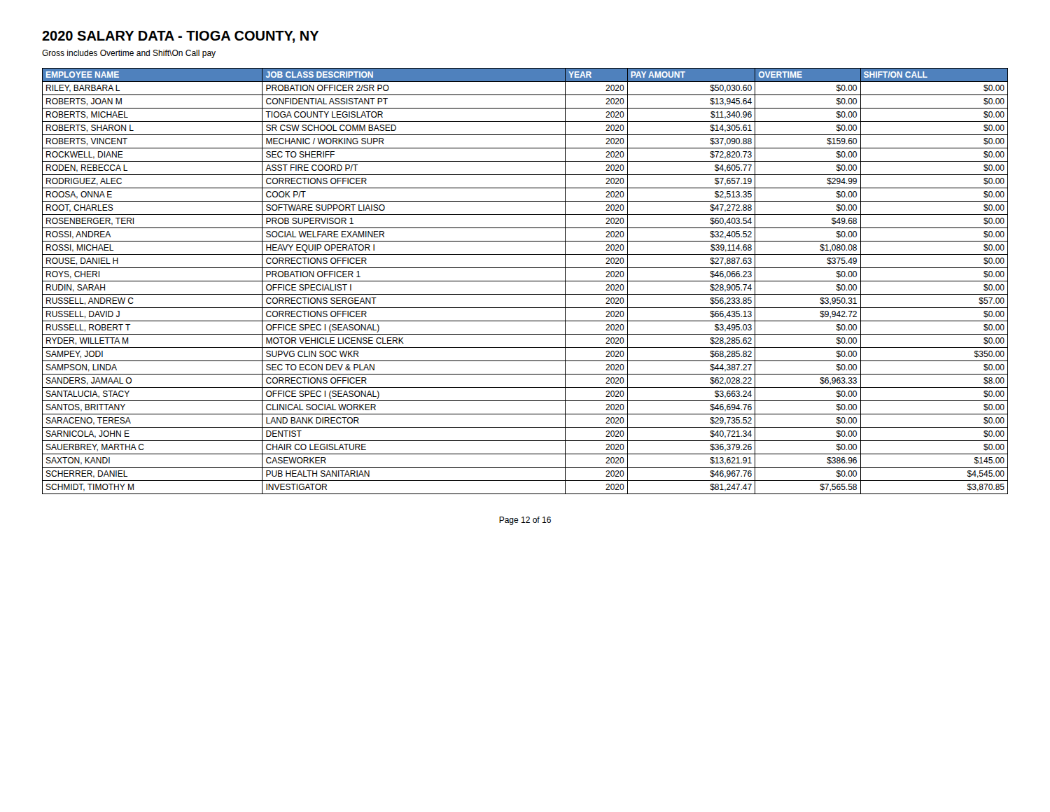2020 SALARY DATA - TIOGA COUNTY, NY
Gross includes Overtime and Shift\On Call pay
| EMPLOYEE NAME | JOB CLASS DESCRIPTION | YEAR | PAY AMOUNT | OVERTIME | SHIFT/ON CALL |
| --- | --- | --- | --- | --- | --- |
| RILEY, BARBARA L | PROBATION OFFICER 2/SR PO | 2020 | $50,030.60 | $0.00 | $0.00 |
| ROBERTS, JOAN M | CONFIDENTIAL ASSISTANT PT | 2020 | $13,945.64 | $0.00 | $0.00 |
| ROBERTS, MICHAEL | TIOGA COUNTY LEGISLATOR | 2020 | $11,340.96 | $0.00 | $0.00 |
| ROBERTS, SHARON L | SR CSW SCHOOL COMM BASED | 2020 | $14,305.61 | $0.00 | $0.00 |
| ROBERTS, VINCENT | MECHANIC / WORKING SUPR | 2020 | $37,090.88 | $159.60 | $0.00 |
| ROCKWELL, DIANE | SEC TO SHERIFF | 2020 | $72,820.73 | $0.00 | $0.00 |
| RODEN, REBECCA L | ASST FIRE COORD P/T | 2020 | $4,605.77 | $0.00 | $0.00 |
| RODRIGUEZ, ALEC | CORRECTIONS OFFICER | 2020 | $7,657.19 | $294.99 | $0.00 |
| ROOSA, ONNA E | COOK P/T | 2020 | $2,513.35 | $0.00 | $0.00 |
| ROOT, CHARLES | SOFTWARE SUPPORT LIAISO | 2020 | $47,272.88 | $0.00 | $0.00 |
| ROSENBERGER, TERI | PROB SUPERVISOR 1 | 2020 | $60,403.54 | $49.68 | $0.00 |
| ROSSI, ANDREA | SOCIAL WELFARE EXAMINER | 2020 | $32,405.52 | $0.00 | $0.00 |
| ROSSI, MICHAEL | HEAVY EQUIP OPERATOR I | 2020 | $39,114.68 | $1,080.08 | $0.00 |
| ROUSE, DANIEL H | CORRECTIONS OFFICER | 2020 | $27,887.63 | $375.49 | $0.00 |
| ROYS, CHERI | PROBATION OFFICER 1 | 2020 | $46,066.23 | $0.00 | $0.00 |
| RUDIN, SARAH | OFFICE SPECIALIST I | 2020 | $28,905.74 | $0.00 | $0.00 |
| RUSSELL, ANDREW C | CORRECTIONS SERGEANT | 2020 | $56,233.85 | $3,950.31 | $57.00 |
| RUSSELL, DAVID J | CORRECTIONS OFFICER | 2020 | $66,435.13 | $9,942.72 | $0.00 |
| RUSSELL, ROBERT T | OFFICE SPEC I (SEASONAL) | 2020 | $3,495.03 | $0.00 | $0.00 |
| RYDER, WILLETTA M | MOTOR VEHICLE LICENSE CLERK | 2020 | $28,285.62 | $0.00 | $0.00 |
| SAMPEY, JODI | SUPVG CLIN SOC WKR | 2020 | $68,285.82 | $0.00 | $350.00 |
| SAMPSON, LINDA | SEC TO ECON DEV & PLAN | 2020 | $44,387.27 | $0.00 | $0.00 |
| SANDERS, JAMAAL O | CORRECTIONS OFFICER | 2020 | $62,028.22 | $6,963.33 | $8.00 |
| SANTALUCIA, STACY | OFFICE SPEC I (SEASONAL) | 2020 | $3,663.24 | $0.00 | $0.00 |
| SANTOS, BRITTANY | CLINICAL SOCIAL WORKER | 2020 | $46,694.76 | $0.00 | $0.00 |
| SARACENO, TERESA | LAND BANK DIRECTOR | 2020 | $29,735.52 | $0.00 | $0.00 |
| SARNICOLA, JOHN E | DENTIST | 2020 | $40,721.34 | $0.00 | $0.00 |
| SAUERBREY, MARTHA C | CHAIR CO LEGISLATURE | 2020 | $36,379.26 | $0.00 | $0.00 |
| SAXTON, KANDI | CASEWORKER | 2020 | $13,621.91 | $386.96 | $145.00 |
| SCHERRER, DANIEL | PUB HEALTH SANITARIAN | 2020 | $46,967.76 | $0.00 | $4,545.00 |
| SCHMIDT, TIMOTHY M | INVESTIGATOR | 2020 | $81,247.47 | $7,565.58 | $3,870.85 |
Page 12 of 16